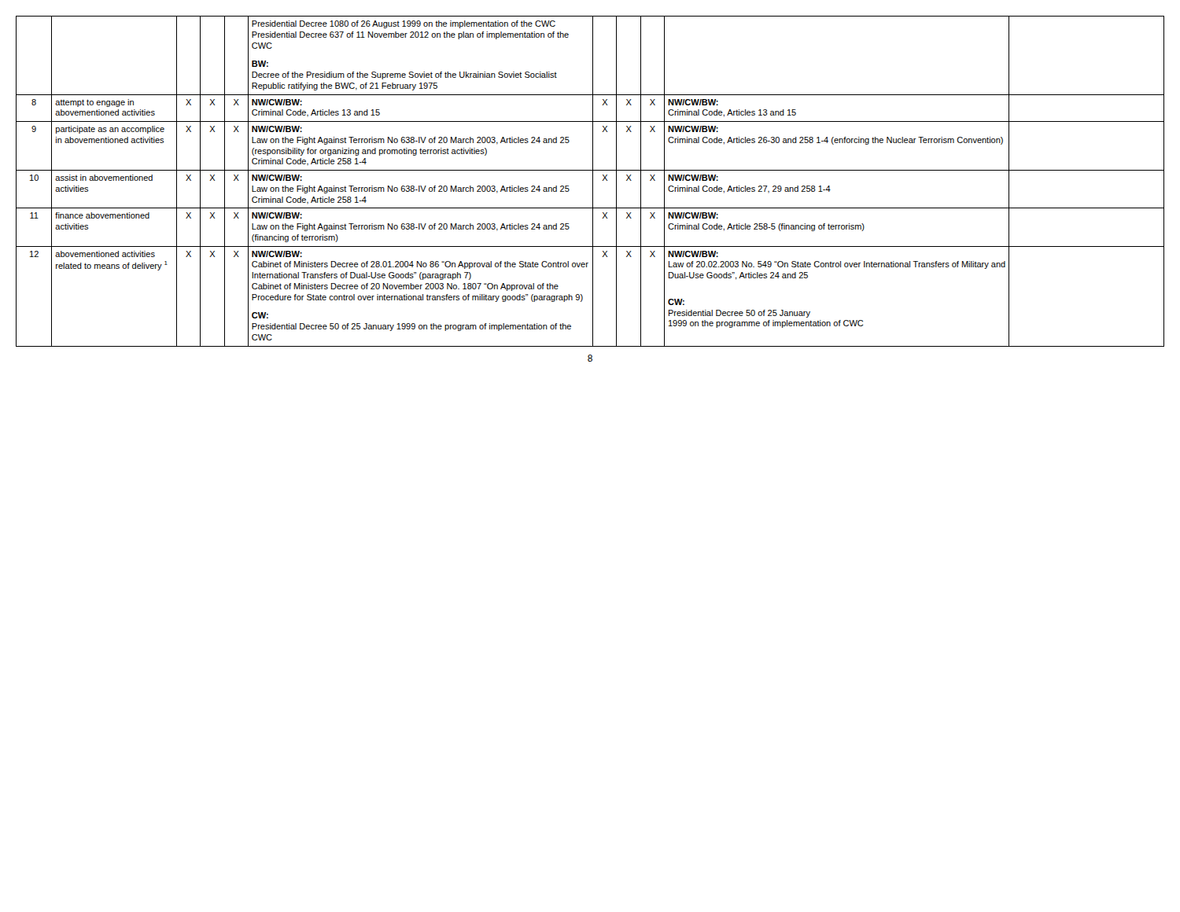| | | | | | Presidential Decree 1080 of 26 August 1999 on the implementation of the CWC Presidential Decree 637 of 11 November 2012 on the plan of implementation of the CWC BW: Decree of the Presidium of the Supreme Soviet of the Ukrainian Soviet Socialist Republic ratifying the BWC, of 21 February 1975 | | | | | |
| 8 | attempt to engage in abovementioned activities | X | X | X | NW/CW/BW: Criminal Code, Articles 13 and 15 | X | X | X | NW/CW/BW: Criminal Code, Articles 13 and 15 | |
| 9 | participate as an accomplice in abovementioned activities | X | X | X | NW/CW/BW: Law on the Fight Against Terrorism No 638-IV of 20 March 2003, Articles 24 and 25 (responsibility for organizing and promoting terrorist activities) Criminal Code, Article 258 1-4 | X | X | X | NW/CW/BW: Criminal Code, Articles 26-30 and 258 1-4 (enforcing the Nuclear Terrorism Convention) | |
| 10 | assist in abovementioned activities | X | X | X | NW/CW/BW: Law on the Fight Against Terrorism No 638-IV of 20 March 2003, Articles 24 and 25 Criminal Code, Article 258 1-4 | X | X | X | NW/CW/BW: Criminal Code, Articles 27, 29 and 258 1-4 | |
| 11 | finance abovementioned activities | X | X | X | NW/CW/BW: Law on the Fight Against Terrorism No 638-IV of 20 March 2003, Articles 24 and 25 (financing of terrorism) | X | X | X | NW/CW/BW: Criminal Code, Article 258-5 (financing of terrorism) | |
| 12 | abovementioned activities related to means of delivery 1 | X | X | X | NW/CW/BW: Cabinet of Ministers Decree of 28.01.2004 No 86 “On Approval of the State Control over International Transfers of Dual-Use Goods” (paragraph 7) Cabinet of Ministers Decree of 20 November 2003 No. 1807 “On Approval of the Procedure for State control over international transfers of military goods” (paragraph 9) CW: Presidential Decree 50 of 25 January 1999 on the program of implementation of the CWC | X | X | X | NW/CW/BW: Law of 20.02.2003 No. 549 “On State Control over International Transfers of Military and Dual-Use Goods”, Articles 24 and 25 CW: Presidential Decree 50 of 25 January 1999 on the programme of implementation of CWC | |
8